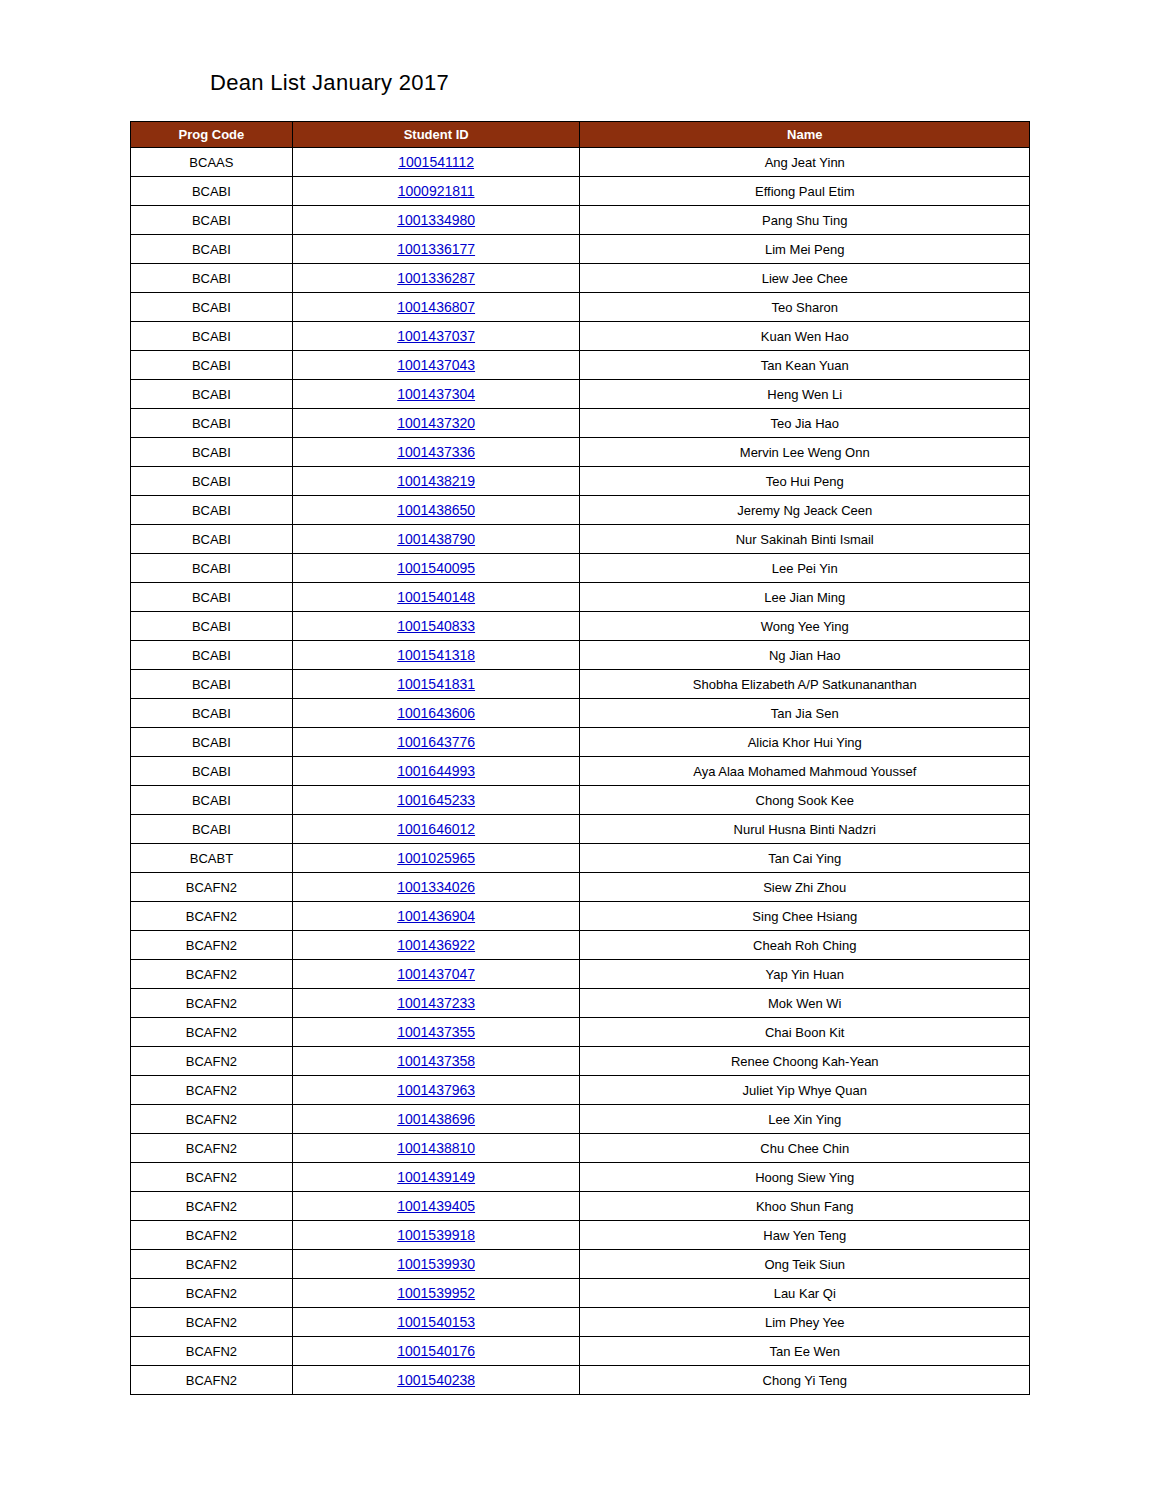Dean List January 2017
| Prog Code | Student ID | Name |
| --- | --- | --- |
| BCAAS | 1001541112 | Ang Jeat Yinn |
| BCABI | 1000921811 | Effiong Paul Etim |
| BCABI | 1001334980 | Pang Shu Ting |
| BCABI | 1001336177 | Lim Mei Peng |
| BCABI | 1001336287 | Liew Jee Chee |
| BCABI | 1001436807 | Teo Sharon |
| BCABI | 1001437037 | Kuan Wen Hao |
| BCABI | 1001437043 | Tan Kean Yuan |
| BCABI | 1001437304 | Heng Wen Li |
| BCABI | 1001437320 | Teo Jia Hao |
| BCABI | 1001437336 | Mervin Lee Weng Onn |
| BCABI | 1001438219 | Teo Hui Peng |
| BCABI | 1001438650 | Jeremy Ng Jeack Ceen |
| BCABI | 1001438790 | Nur Sakinah Binti Ismail |
| BCABI | 1001540095 | Lee Pei Yin |
| BCABI | 1001540148 | Lee Jian Ming |
| BCABI | 1001540833 | Wong Yee Ying |
| BCABI | 1001541318 | Ng Jian Hao |
| BCABI | 1001541831 | Shobha Elizabeth A/P Satkunananthan |
| BCABI | 1001643606 | Tan Jia Sen |
| BCABI | 1001643776 | Alicia Khor Hui Ying |
| BCABI | 1001644993 | Aya Alaa Mohamed Mahmoud Youssef |
| BCABI | 1001645233 | Chong Sook Kee |
| BCABI | 1001646012 | Nurul Husna Binti Nadzri |
| BCABT | 1001025965 | Tan Cai Ying |
| BCAFN2 | 1001334026 | Siew Zhi Zhou |
| BCAFN2 | 1001436904 | Sing Chee Hsiang |
| BCAFN2 | 1001436922 | Cheah Roh Ching |
| BCAFN2 | 1001437047 | Yap Yin Huan |
| BCAFN2 | 1001437233 | Mok Wen Wi |
| BCAFN2 | 1001437355 | Chai Boon Kit |
| BCAFN2 | 1001437358 | Renee Choong Kah-Yean |
| BCAFN2 | 1001437963 | Juliet Yip Whye Quan |
| BCAFN2 | 1001438696 | Lee Xin Ying |
| BCAFN2 | 1001438810 | Chu Chee Chin |
| BCAFN2 | 1001439149 | Hoong Siew Ying |
| BCAFN2 | 1001439405 | Khoo Shun Fang |
| BCAFN2 | 1001539918 | Haw Yen Teng |
| BCAFN2 | 1001539930 | Ong Teik Siun |
| BCAFN2 | 1001539952 | Lau Kar Qi |
| BCAFN2 | 1001540153 | Lim Phey Yee |
| BCAFN2 | 1001540176 | Tan Ee Wen |
| BCAFN2 | 1001540238 | Chong Yi Teng |